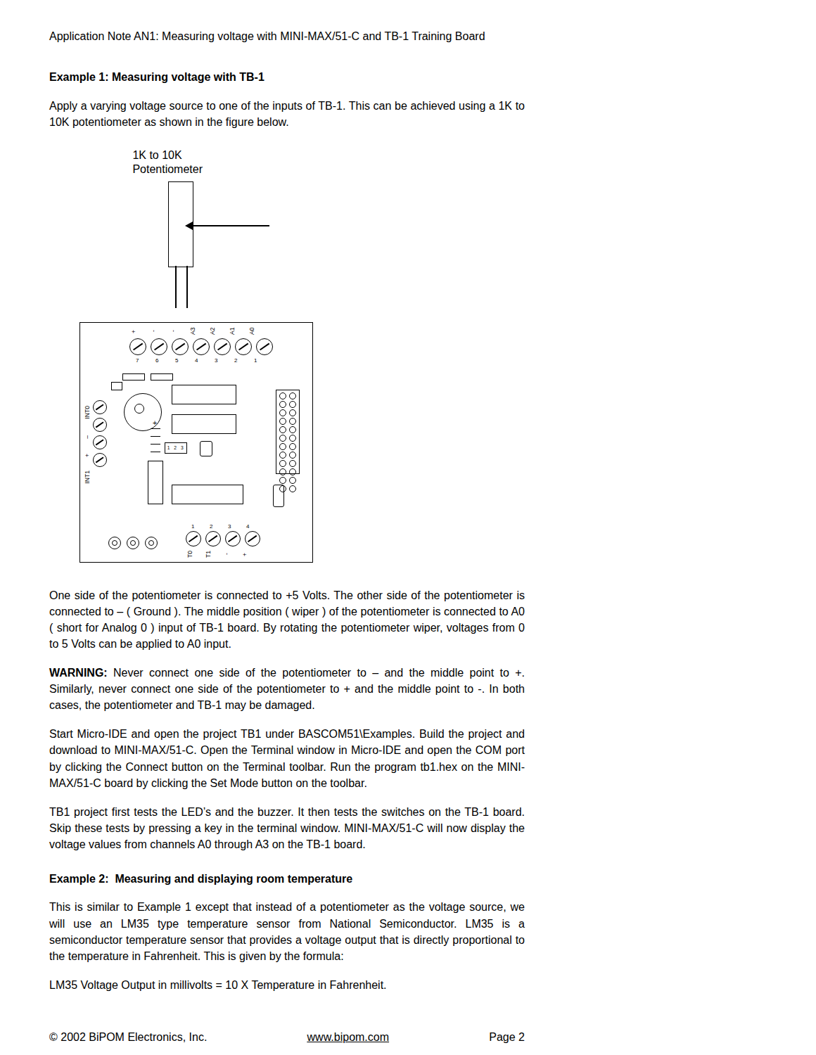Application Note AN1: Measuring voltage with MINI-MAX/51-C and TB-1 Training Board
Example 1: Measuring voltage with TB-1
Apply a varying voltage source to one of the inputs of TB-1. This can be achieved using a 1K to 10K potentiometer as shown in the figure below.
1K to 10K
Potentiometer
+--A3 A2 A1 A0
7654321
INT0
–
+
INT1
1 2 3
1234
T0 T1-+
One side of the potentiometer is connected to +5 Volts. The other side of the potentiometer is connected to – ( Ground ). The middle position ( wiper ) of the potentiometer is connected to A0 ( short for Analog 0 ) input of TB-1 board. By rotating the potentiometer wiper, voltages from 0 to 5 Volts can be applied to A0 input.
WARNING: Never connect one side of the potentiometer to – and the middle point to +. Similarly, never connect one side of the potentiometer to + and the middle point to -. In both cases, the potentiometer and TB-1 may be damaged.
Start Micro-IDE and open the project TB1 under BASCOM51\Examples. Build the project and download to MINI-MAX/51-C. Open the Terminal window in Micro-IDE and open the COM port by clicking the Connect button on the Terminal toolbar. Run the program tb1.hex on the MINI-MAX/51-C board by clicking the Set Mode button on the toolbar.
TB1 project first tests the LED’s and the buzzer. It then tests the switches on the TB-1 board. Skip these tests by pressing a key in the terminal window. MINI-MAX/51-C will now display the voltage values from channels A0 through A3 on the TB-1 board.
Example 2: Measuring and displaying room temperature
This is similar to Example 1 except that instead of a potentiometer as the voltage source, we will use an LM35 type temperature sensor from National Semiconductor. LM35 is a semiconductor temperature sensor that provides a voltage output that is directly proportional to the temperature in Fahrenheit. This is given by the formula:
LM35 Voltage Output in millivolts = 10 X Temperature in Fahrenheit.
© 2002 BiPOM Electronics, Inc. www.bipom.com Page 2